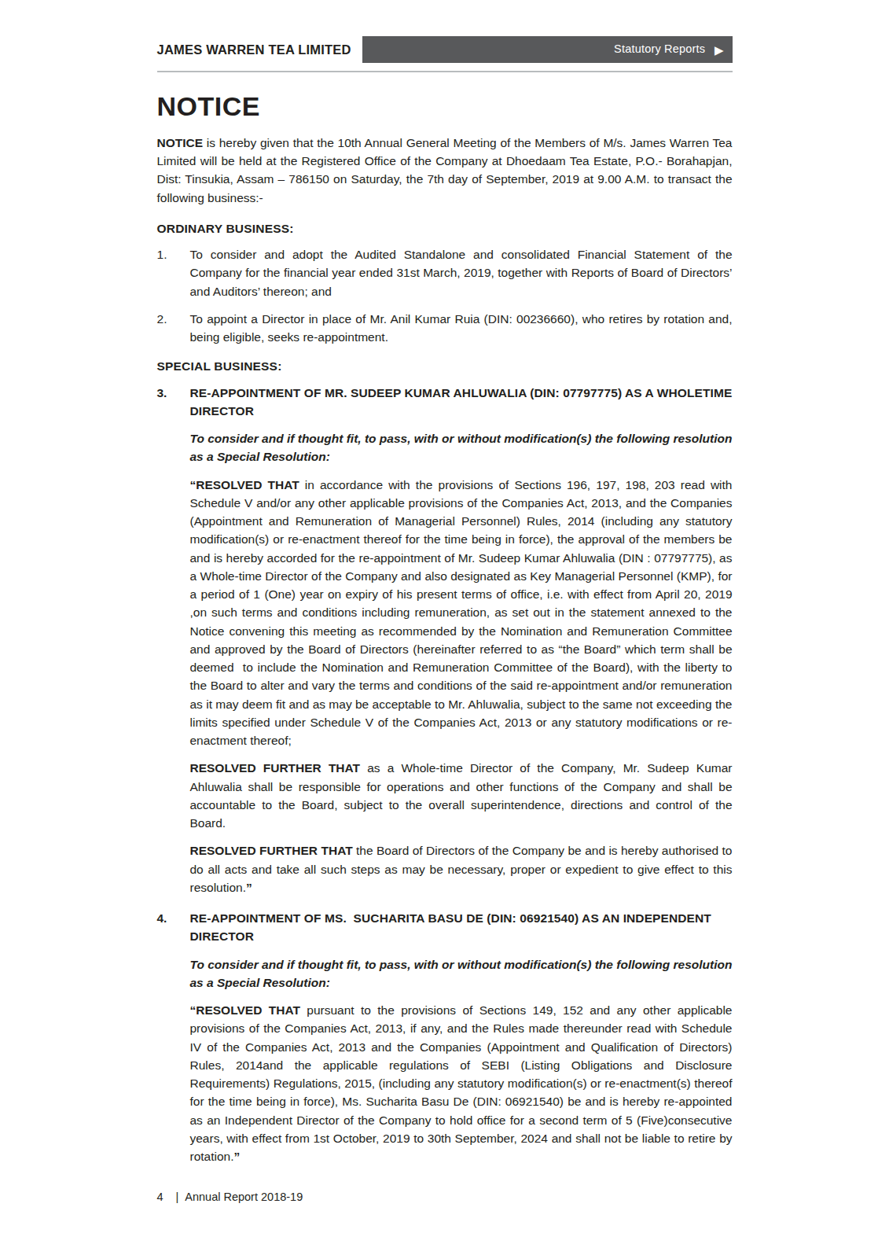JAMES WARREN TEA LIMITED
Statutory Reports▶
NOTICE
NOTICE is hereby given that the 10th Annual General Meeting of the Members of M/s. James Warren Tea Limited will be held at the Registered Office of the Company at Dhoedaam Tea Estate, P.O.- Borahapjan, Dist: Tinsukia, Assam – 786150 on Saturday, the 7th day of September, 2019 at 9.00 A.M. to transact the following business:-
ORDINARY BUSINESS:
To consider and adopt the Audited Standalone and consolidated Financial Statement of the Company for the financial year ended 31st March, 2019, together with Reports of Board of Directors’ and Auditors’ thereon; and
To appoint a Director in place of Mr. Anil Kumar Ruia (DIN: 00236660), who retires by rotation and, being eligible, seeks re-appointment.
SPECIAL BUSINESS:
3.
RE-APPOINTMENT OF MR. SUDEEP KUMAR AHLUWALIA (DIN: 07797775) AS A WHOLETIME DIRECTOR
To consider and if thought fit, to pass, with or without modification(s) the following resolution as a Special Resolution:
“RESOLVED THAT in accordance with the provisions of Sections 196, 197, 198, 203 read with Schedule V and/or any other applicable provisions of the Companies Act, 2013, and the Companies (Appointment and Remuneration of Managerial Personnel) Rules, 2014 (including any statutory modification(s) or re-enactment thereof for the time being in force), the approval of the members be and is hereby accorded for the re-appointment of Mr. Sudeep Kumar Ahluwalia (DIN : 07797775), as a Whole-time Director of the Company and also designated as Key Managerial Personnel (KMP), for a period of 1 (One) year on expiry of his present terms of office, i.e. with effect from April 20, 2019 ,on such terms and conditions including remuneration, as set out in the statement annexed to the Notice convening this meeting as recommended by the Nomination and Remuneration Committee and approved by the Board of Directors (hereinafter referred to as “the Board” which term shall be deemed to include the Nomination and Remuneration Committee of the Board), with the liberty to the Board to alter and vary the terms and conditions of the said re-appointment and/or remuneration as it may deem fit and as may be acceptable to Mr. Ahluwalia, subject to the same not exceeding the limits specified under Schedule V of the Companies Act, 2013 or any statutory modifications or re-enactment thereof;
RESOLVED FURTHER THAT as a Whole-time Director of the Company, Mr. Sudeep Kumar Ahluwalia shall be responsible for operations and other functions of the Company and shall be accountable to the Board, subject to the overall superintendence, directions and control of the Board.
RESOLVED FURTHER THAT the Board of Directors of the Company be and is hereby authorised to do all acts and take all such steps as may be necessary, proper or expedient to give effect to this resolution.”
4.
RE-APPOINTMENT OF MS. SUCHARITA BASU DE (DIN: 06921540) AS AN INDEPENDENT DIRECTOR
To consider and if thought fit, to pass, with or without modification(s) the following resolution as a Special Resolution:
“RESOLVED THAT pursuant to the provisions of Sections 149, 152 and any other applicable provisions of the Companies Act, 2013, if any, and the Rules made thereunder read with Schedule IV of the Companies Act, 2013 and the Companies (Appointment and Qualification of Directors) Rules, 2014and the applicable regulations of SEBI (Listing Obligations and Disclosure Requirements) Regulations, 2015, (including any statutory modification(s) or re-enactment(s) thereof for the time being in force), Ms. Sucharita Basu De (DIN: 06921540) be and is hereby re-appointed as an Independent Director of the Company to hold office for a second term of 5 (Five)consecutive years, with effect from 1st October, 2019 to 30th September, 2024 and shall not be liable to retire by rotation.”
4|Annual Report 2018-19